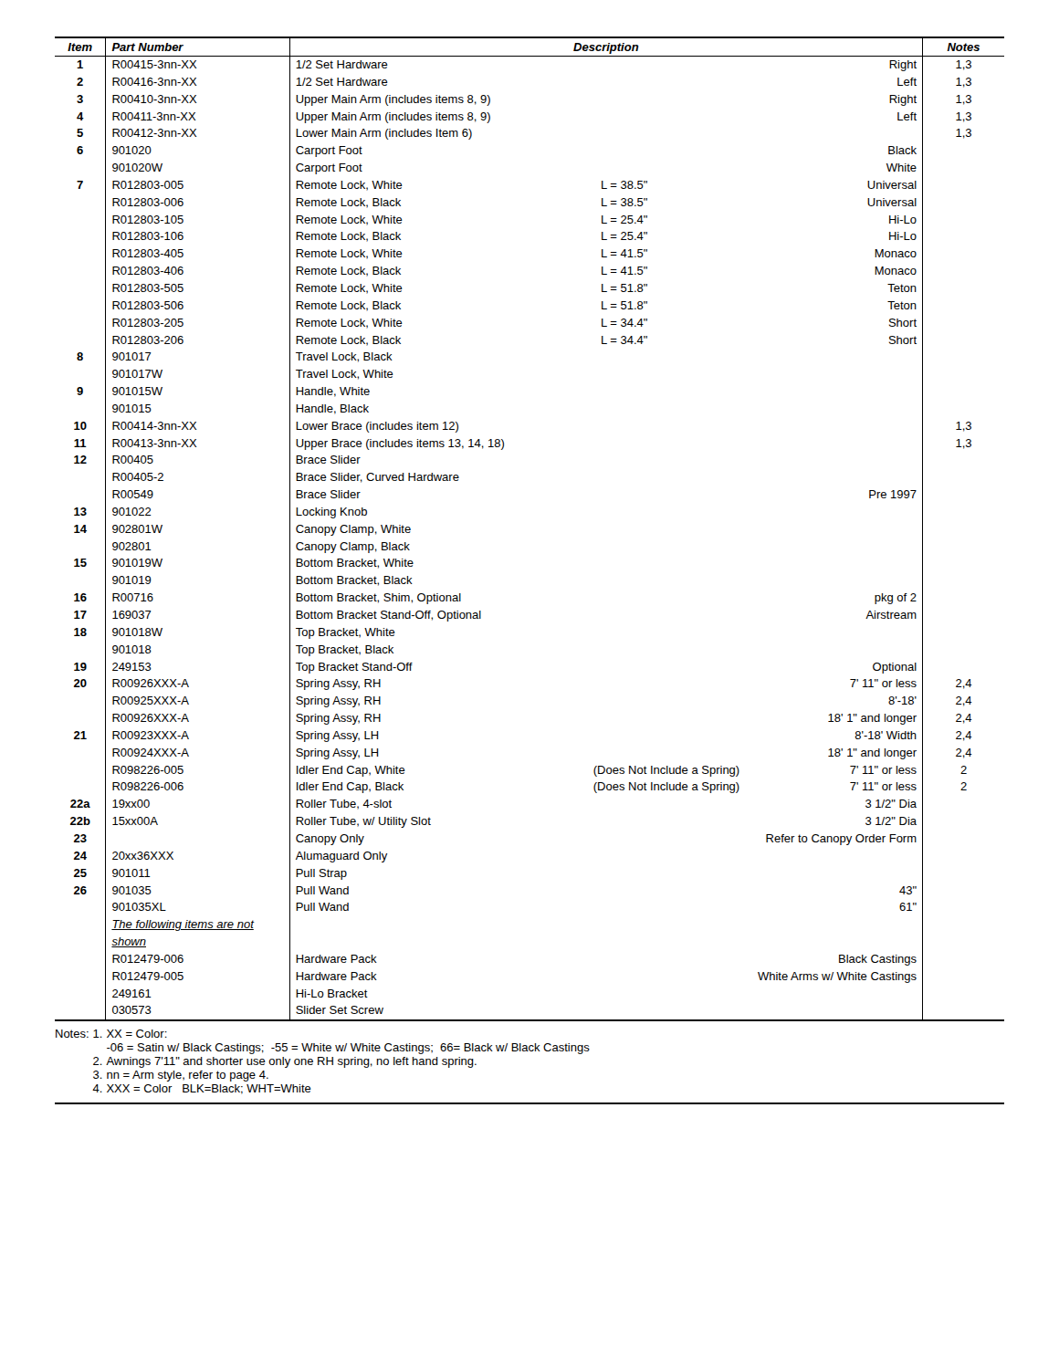| Item | Part Number | Description | Notes |
| --- | --- | --- | --- |
| 1 | R00415-3nn-XX | 1/2 Set Hardware Right | 1,3 |
| 2 | R00416-3nn-XX | 1/2 Set Hardware Left | 1,3 |
| 3 | R00410-3nn-XX | Upper Main Arm (includes items 8, 9) Right | 1,3 |
| 4 | R00411-3nn-XX | Upper Main Arm (includes items 8, 9) Left | 1,3 |
| 5 | R00412-3nn-XX | Lower Main Arm (includes Item 6) | 1,3 |
| 6 | 901020 | Carport Foot Black | |
| | 901020W | Carport Foot White | |
| 7 | R012803-005 | Remote Lock, White L = 38.5" Universal | |
| | R012803-006 | Remote Lock, Black L = 38.5" Universal | |
| | R012803-105 | Remote Lock, White L = 25.4" Hi-Lo | |
| | R012803-106 | Remote Lock, Black L = 25.4" Hi-Lo | |
| | R012803-405 | Remote Lock, White L = 41.5" Monaco | |
| | R012803-406 | Remote Lock, Black L = 41.5" Monaco | |
| | R012803-505 | Remote Lock, White L = 51.8" Teton | |
| | R012803-506 | Remote Lock, Black L = 51.8" Teton | |
| | R012803-205 | Remote Lock, White L = 34.4" Short | |
| | R012803-206 | Remote Lock, Black L = 34.4" Short | |
| 8 | 901017 | Travel Lock, Black | |
| | 901017W | Travel Lock, White | |
| 9 | 901015W | Handle, White | |
| | 901015 | Handle, Black | |
| 10 | R00414-3nn-XX | Lower Brace (includes item 12) | 1,3 |
| 11 | R00413-3nn-XX | Upper Brace (includes items 13, 14, 18) | 1,3 |
| 12 | R00405 | Brace Slider | |
| | R00405-2 | Brace Slider, Curved Hardware | |
| | R00549 | Brace Slider Pre 1997 | |
| 13 | 901022 | Locking Knob | |
| 14 | 902801W | Canopy Clamp, White | |
| | 902801 | Canopy Clamp, Black | |
| 15 | 901019W | Bottom Bracket, White | |
| | 901019 | Bottom Bracket, Black | |
| 16 | R00716 | Bottom Bracket, Shim, Optional pkg of 2 | |
| 17 | 169037 | Bottom Bracket Stand-Off, Optional Airstream | |
| 18 | 901018W | Top Bracket, White | |
| | 901018 | Top Bracket, Black | |
| 19 | 249153 | Top Bracket Stand-Off Optional | |
| 20 | R00926XXX-A | Spring Assy, RH 7' 11" or less | 2,4 |
| | R00925XXX-A | Spring Assy, RH 8'-18' | 2,4 |
| | R00926XXX-A | Spring Assy, RH 18' 1" and longer | 2,4 |
| 21 | R00923XXX-A | Spring Assy, LH 8'-18' Width | 2,4 |
| | R00924XXX-A | Spring Assy, LH 18' 1" and longer | 2,4 |
| | R098226-005 | Idler End Cap, White (Does Not Include a Spring) 7' 11" or less | 2 |
| | R098226-006 | Idler End Cap, Black (Does Not Include a Spring) 7' 11" or less | 2 |
| 22a | 19xx00 | Roller Tube, 4-slot 3 1/2" Dia | |
| 22b | 15xx00A | Roller Tube, w/ Utility Slot 3 1/2" Dia | |
| 23 | | Canopy Only Refer to Canopy Order Form | |
| 24 | 20xx36XXX | Alumaguard Only | |
| 25 | 901011 | Pull Strap | |
| 26 | 901035 | Pull Wand 43" | |
| | 901035XL | Pull Wand 61" | |
| | The following items are not shown | | |
| | R012479-006 | Hardware Pack Black Castings | |
| | R012479-005 | Hardware Pack White Arms w/ White Castings | |
| | 249161 | Hi-Lo Bracket | |
| | 030573 | Slider Set Screw | |
| Notes: | 1. | XX = Color: |
| | | -06 = Satin w/ Black Castings; -55 = White w/ White Castings; 66= Black w/ Black Castings |
| | 2. | Awnings 7'11" and shorter use only one RH spring, no left hand spring. |
| | 3. | nn = Arm style, refer to page 4. |
| | 4. | XXX = Color BLK=Black; WHT=White |